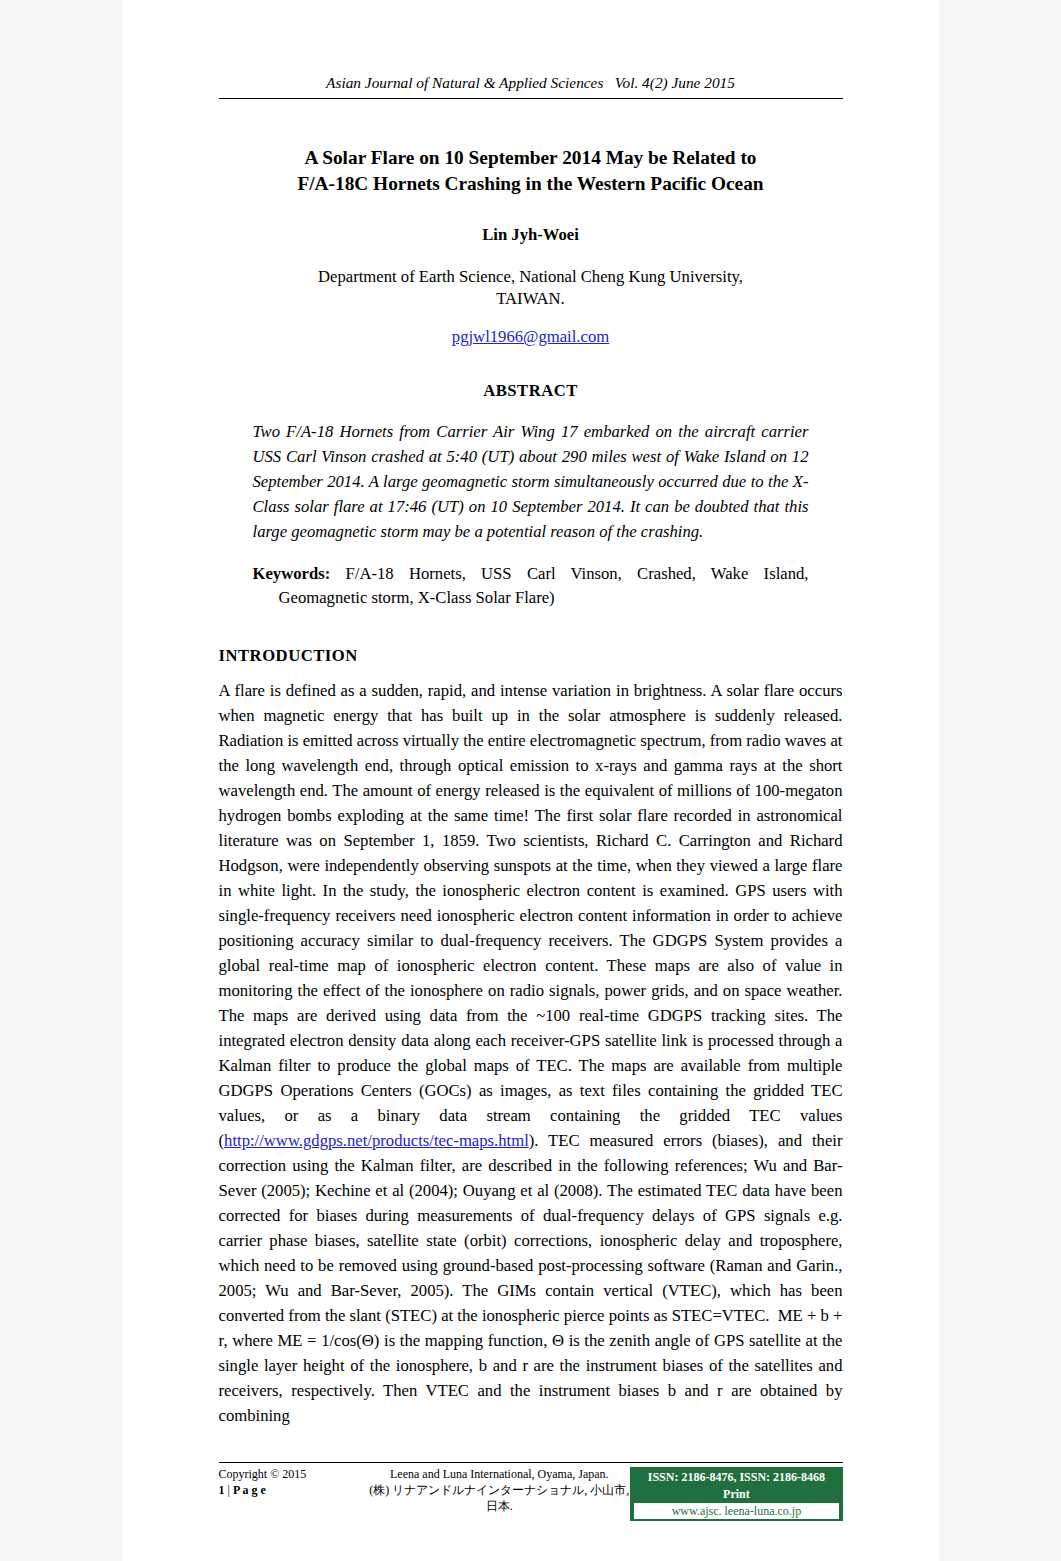Asian Journal of Natural & Applied Sciences Vol. 4(2) June 2015
A Solar Flare on 10 September 2014 May be Related to
F/A-18C Hornets Crashing in the Western Pacific Ocean
Lin Jyh-Woei
Department of Earth Science, National Cheng Kung University,
TAIWAN.
pgjwl1966@gmail.com
ABSTRACT
Two F/A-18 Hornets from Carrier Air Wing 17 embarked on the aircraft carrier USS Carl Vinson crashed at 5:40 (UT) about 290 miles west of Wake Island on 12 September 2014. A large geomagnetic storm simultaneously occurred due to the X-Class solar flare at 17:46 (UT) on 10 September 2014. It can be doubted that this large geomagnetic storm may be a potential reason of the crashing.
Keywords: F/A-18 Hornets, USS Carl Vinson, Crashed, Wake Island, Geomagnetic storm, X-Class Solar Flare)
INTRODUCTION
A flare is defined as a sudden, rapid, and intense variation in brightness. A solar flare occurs when magnetic energy that has built up in the solar atmosphere is suddenly released. Radiation is emitted across virtually the entire electromagnetic spectrum, from radio waves at the long wavelength end, through optical emission to x-rays and gamma rays at the short wavelength end. The amount of energy released is the equivalent of millions of 100-megaton hydrogen bombs exploding at the same time! The first solar flare recorded in astronomical literature was on September 1, 1859. Two scientists, Richard C. Carrington and Richard Hodgson, were independently observing sunspots at the time, when they viewed a large flare in white light. In the study, the ionospheric electron content is examined. GPS users with single-frequency receivers need ionospheric electron content information in order to achieve positioning accuracy similar to dual-frequency receivers. The GDGPS System provides a global real-time map of ionospheric electron content. These maps are also of value in monitoring the effect of the ionosphere on radio signals, power grids, and on space weather. The maps are derived using data from the ~100 real-time GDGPS tracking sites. The integrated electron density data along each receiver-GPS satellite link is processed through a Kalman filter to produce the global maps of TEC. The maps are available from multiple GDGPS Operations Centers (GOCs) as images, as text files containing the gridded TEC values, or as a binary data stream containing the gridded TEC values (http://www.gdgps.net/products/tec-maps.html). TEC measured errors (biases), and their correction using the Kalman filter, are described in the following references; Wu and Bar-Sever (2005); Kechine et al (2004); Ouyang et al (2008). The estimated TEC data have been corrected for biases during measurements of dual-frequency delays of GPS signals e.g. carrier phase biases, satellite state (orbit) corrections, ionospheric delay and troposphere, which need to be removed using ground-based post-processing software (Raman and Garin., 2005; Wu and Bar-Sever, 2005). The GIMs contain vertical (VTEC), which has been converted from the slant (STEC) at the ionospheric pierce points as STEC=VTEC. ME + b + r, where ME = 1/cos(Θ) is the mapping function, Θ is the zenith angle of GPS satellite at the single layer height of the ionosphere, b and r are the instrument biases of the satellites and receivers, respectively. Then VTEC and the instrument biases b and r are obtained by combining
Copyright © 2015
1 | P a g e
Leena and Luna International, Oyama, Japan.
(株) リナアンドルナインターナショナル, 小山市, 日本.
ISSN: 2186-8476, ISSN: 2186-8468 Print www.ajsc. leena-luna.co.jp